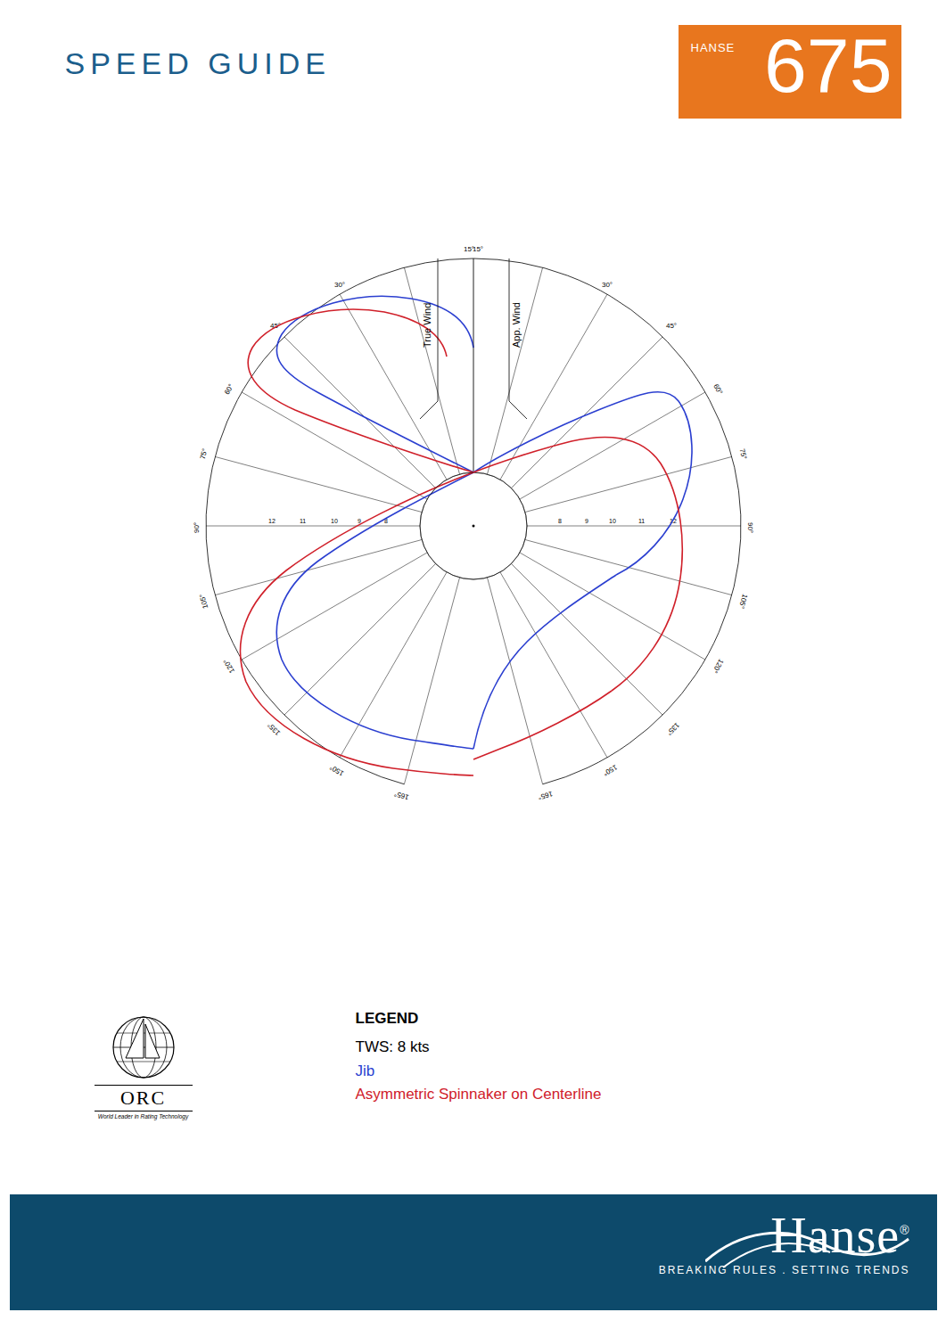SPEED GUIDE
HANSE 675
8 9 10 11 12 15° 30° 45° 60° 75° 90° 105° 120° 135° 150° 165° App. Wind 8 9 10 11 12 15° 30° 45° 60° 75° 90° 105° 120° 135° 150° 165° True Wind
LEGEND
TWS: 8 kts
Jib
Asymmetric Spinnaker on Centerline
ORC
World Leader in Rating Technology
Hanse®
BREAKING RULES . SETTING TRENDS